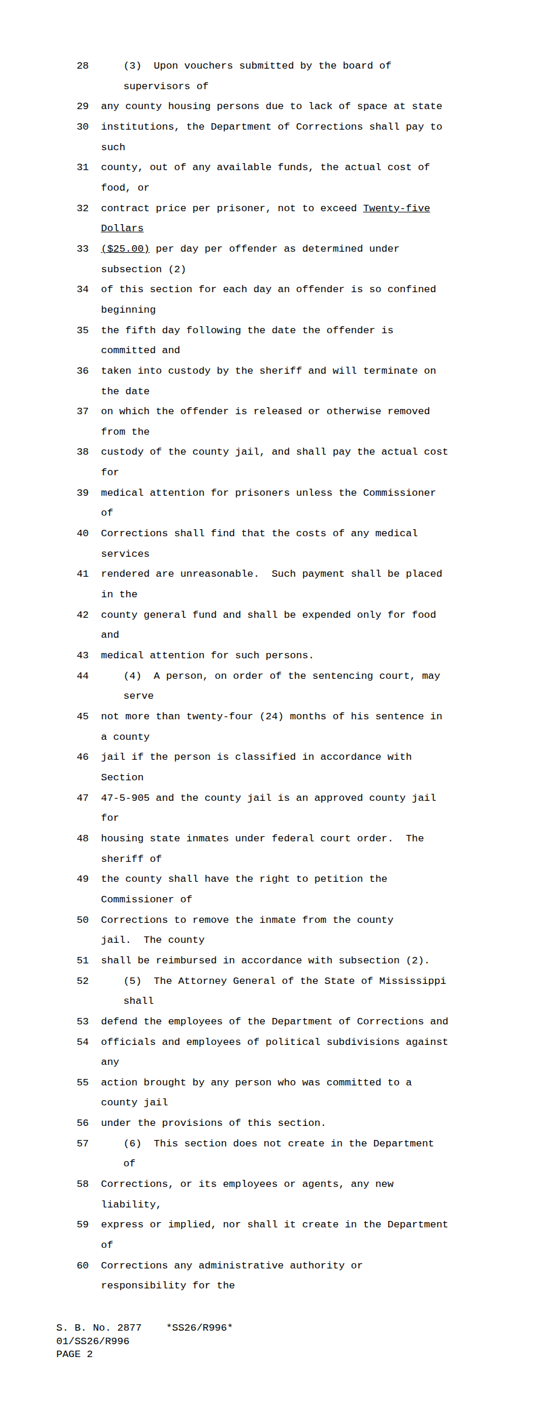28(3) Upon vouchers submitted by the board of supervisors of
29 any county housing persons due to lack of space at state
30 institutions, the Department of Corrections shall pay to such
31 county, out of any available funds, the actual cost of food, or
32 contract price per prisoner, not to exceed Twenty-five Dollars
33($25.00) per day per offender as determined under subsection (2)
34 of this section for each day an offender is so confined beginning
35 the fifth day following the date the offender is committed and
36 taken into custody by the sheriff and will terminate on the date
37 on which the offender is released or otherwise removed from the
38 custody of the county jail, and shall pay the actual cost for
39 medical attention for prisoners unless the Commissioner of
40 Corrections shall find that the costs of any medical services
41 rendered are unreasonable. Such payment shall be placed in the
42 county general fund and shall be expended only for food and
43 medical attention for such persons.
44(4) A person, on order of the sentencing court, may serve
45 not more than twenty-four (24) months of his sentence in a county
46 jail if the person is classified in accordance with Section
4747-5-905 and the county jail is an approved county jail for
48 housing state inmates under federal court order. The sheriff of
49 the county shall have the right to petition the Commissioner of
50 Corrections to remove the inmate from the county jail. The county
51 shall be reimbursed in accordance with subsection (2).
52(5) The Attorney General of the State of Mississippi shall
53 defend the employees of the Department of Corrections and
54 officials and employees of political subdivisions against any
55 action brought by any person who was committed to a county jail
56 under the provisions of this section.
57(6) This section does not create in the Department of
58 Corrections, or its employees or agents, any new liability,
59 express or implied, nor shall it create in the Department of
60 Corrections any administrative authority or responsibility for the
S. B. No. 2877 *SS26/R996*
01/SS26/R996
PAGE 2